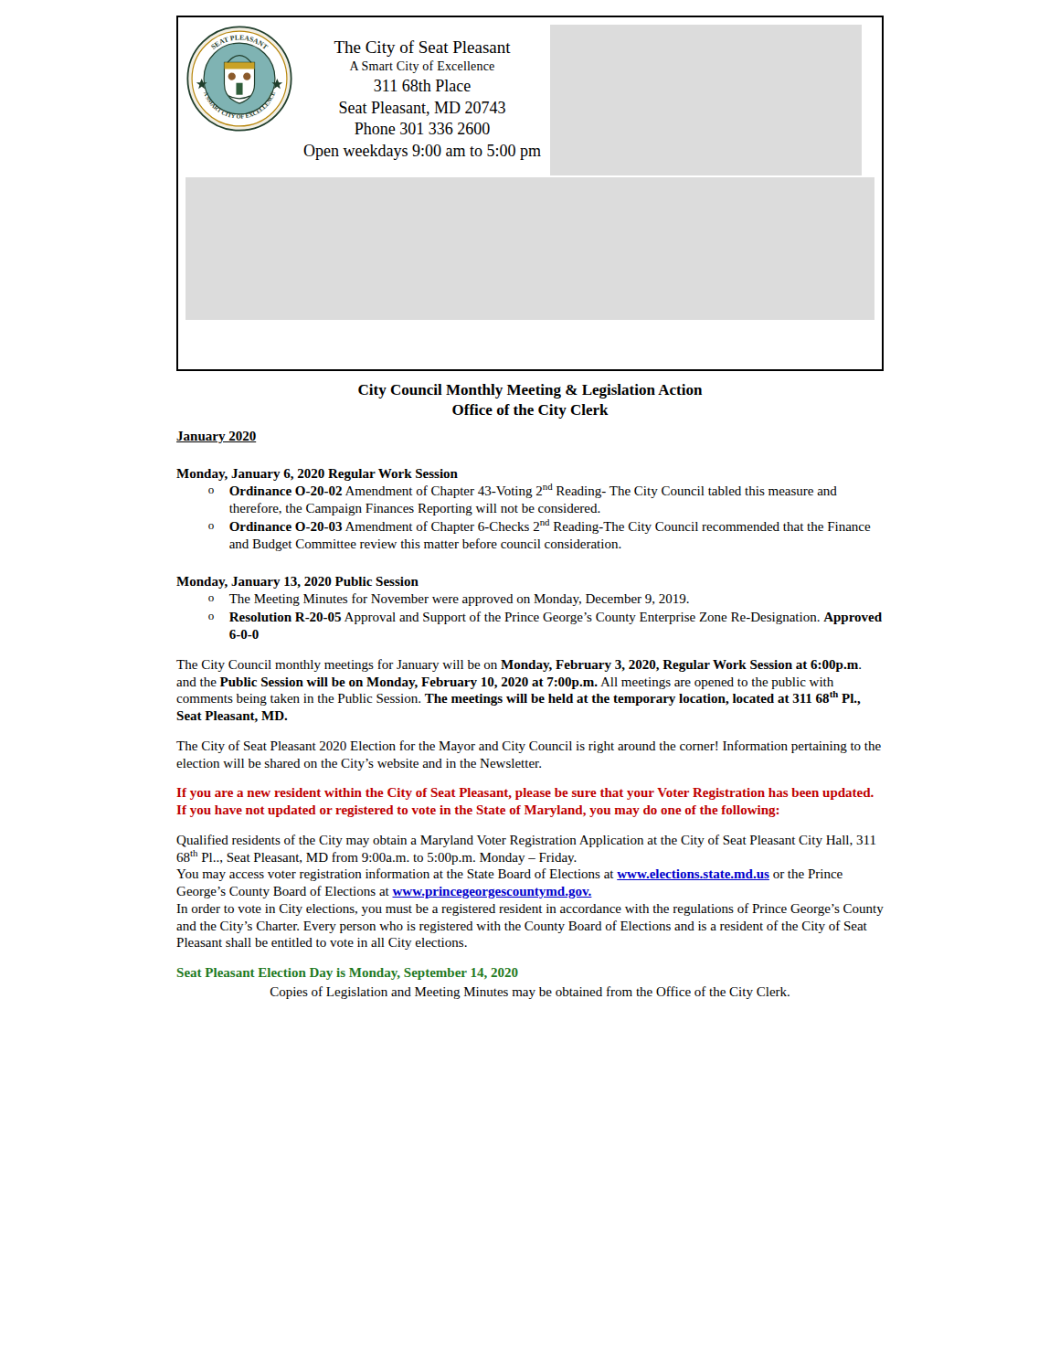SEAT PLEASANT A SMART CITY OF EXCELLENCE
The City of Seat Pleasant
A Smart City of Excellence
311 68th Place
Seat Pleasant, MD 20743
Phone 301 336 2600
Open weekdays 9:00 am to 5:00 pm
City Council Monthly Meeting & Legislation Action Office of the City Clerk
January 2020
Monday, January 6, 2020 Regular Work Session
Ordinance O-20-02 Amendment of Chapter 43-Voting 2nd Reading- The City Council tabled this measure and therefore, the Campaign Finances Reporting will not be considered.
Ordinance O-20-03 Amendment of Chapter 6-Checks 2nd Reading-The City Council recommended that the Finance and Budget Committee review this matter before council consideration.
Monday, January 13, 2020 Public Session
The Meeting Minutes for November were approved on Monday, December 9, 2019.
Resolution R-20-05 Approval and Support of the Prince George’s County Enterprise Zone Re-Designation. Approved 6-0-0
The City Council monthly meetings for January will be on Monday, February 3, 2020, Regular Work Session at 6:00p.m. and the Public Session will be on Monday, February 10, 2020 at 7:00p.m. All meetings are opened to the public with comments being taken in the Public Session. The meetings will be held at the temporary location, located at 311 68th Pl., Seat Pleasant, MD.
The City of Seat Pleasant 2020 Election for the Mayor and City Council is right around the corner! Information pertaining to the election will be shared on the City’s website and in the Newsletter.
If you are a new resident within the City of Seat Pleasant, please be sure that your Voter Registration has been updated. If you have not updated or registered to vote in the State of Maryland, you may do one of the following:
Qualified residents of the City may obtain a Maryland Voter Registration Application at the City of Seat Pleasant City Hall, 311 68th Pl.., Seat Pleasant, MD from 9:00a.m. to 5:00p.m. Monday – Friday.
You may access voter registration information at the State Board of Elections at www.elections.state.md.us or the Prince George’s County Board of Elections at www.princegeorgescountymd.gov.
In order to vote in City elections, you must be a registered resident in accordance with the regulations of Prince George’s County and the City’s Charter. Every person who is registered with the County Board of Elections and is a resident of the City of Seat Pleasant shall be entitled to vote in all City elections.
Seat Pleasant Election Day is Monday, September 14, 2020
Copies of Legislation and Meeting Minutes may be obtained from the Office of the City Clerk.